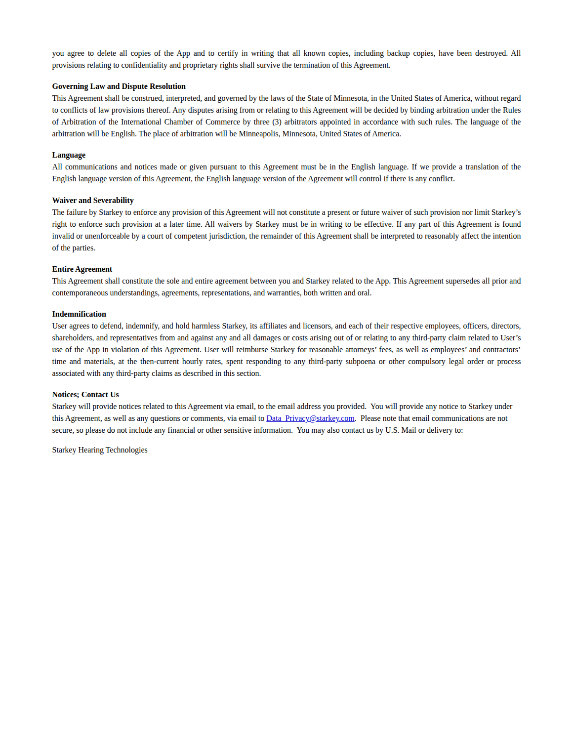you agree to delete all copies of the App and to certify in writing that all known copies, including backup copies, have been destroyed. All provisions relating to confidentiality and proprietary rights shall survive the termination of this Agreement.
Governing Law and Dispute Resolution
This Agreement shall be construed, interpreted, and governed by the laws of the State of Minnesota, in the United States of America, without regard to conflicts of law provisions thereof. Any disputes arising from or relating to this Agreement will be decided by binding arbitration under the Rules of Arbitration of the International Chamber of Commerce by three (3) arbitrators appointed in accordance with such rules. The language of the arbitration will be English. The place of arbitration will be Minneapolis, Minnesota, United States of America.
Language
All communications and notices made or given pursuant to this Agreement must be in the English language. If we provide a translation of the English language version of this Agreement, the English language version of the Agreement will control if there is any conflict.
Waiver and Severability
The failure by Starkey to enforce any provision of this Agreement will not constitute a present or future waiver of such provision nor limit Starkey’s right to enforce such provision at a later time. All waivers by Starkey must be in writing to be effective. If any part of this Agreement is found invalid or unenforceable by a court of competent jurisdiction, the remainder of this Agreement shall be interpreted to reasonably affect the intention of the parties.
Entire Agreement
This Agreement shall constitute the sole and entire agreement between you and Starkey related to the App. This Agreement supersedes all prior and contemporaneous understandings, agreements, representations, and warranties, both written and oral.
Indemnification
User agrees to defend, indemnify, and hold harmless Starkey, its affiliates and licensors, and each of their respective employees, officers, directors, shareholders, and representatives from and against any and all damages or costs arising out of or relating to any third-party claim related to User’s use of the App in violation of this Agreement. User will reimburse Starkey for reasonable attorneys’ fees, as well as employees’ and contractors’ time and materials, at the then-current hourly rates, spent responding to any third-party subpoena or other compulsory legal order or process associated with any third-party claims as described in this section.
Notices; Contact Us
Starkey will provide notices related to this Agreement via email, to the email address you provided. You will provide any notice to Starkey under this Agreement, as well as any questions or comments, via email to Data_Privacy@starkey.com. Please note that email communications are not secure, so please do not include any financial or other sensitive information. You may also contact us by U.S. Mail or delivery to:
Starkey Hearing Technologies